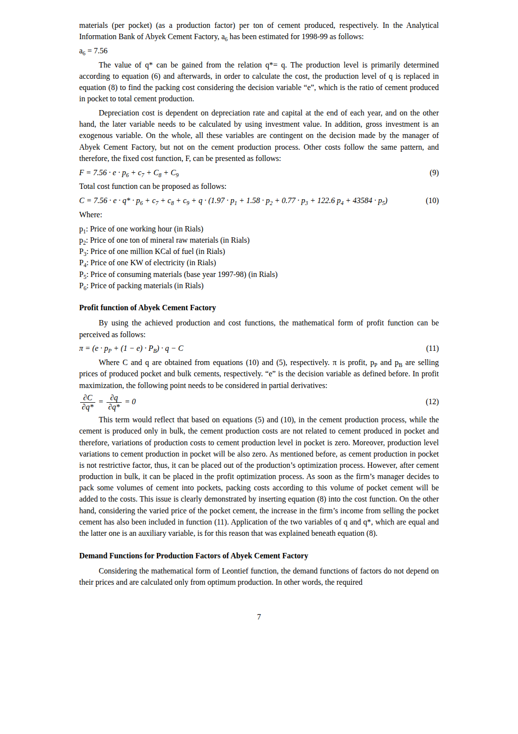materials (per pocket) (as a production factor) per ton of cement produced, respectively. In the Analytical Information Bank of Abyek Cement Factory, a6 has been estimated for 1998-99 as follows:
a6 = 7.56
The value of q* can be gained from the relation q*= q. The production level is primarily determined according to equation (6) and afterwards, in order to calculate the cost, the production level of q is replaced in equation (8) to find the packing cost considering the decision variable “e”, which is the ratio of cement produced in pocket to total cement production.
Depreciation cost is dependent on depreciation rate and capital at the end of each year, and on the other hand, the later variable needs to be calculated by using investment value. In addition, gross investment is an exogenous variable. On the whole, all these variables are contingent on the decision made by the manager of Abyek Cement Factory, but not on the cement production process. Other costs follow the same pattern, and therefore, the fixed cost function, F, can be presented as follows:
F = 7.56 · e · p6 + c7 + C8 + C9 (9)
Total cost function can be proposed as follows:
C = 7.56 · e · q* · p6 + c7 + c8 + c9 + q · (1.97 · p1 + 1.58 · p2 + 0.77 · p3 + 122.6 p4 + 43584 · p5) (10)
Where:
p1: Price of one working hour (in Rials)
p2: Price of one ton of mineral raw materials (in Rials)
P3: Price of one million KCal of fuel (in Rials)
P4: Price of one KW of electricity (in Rials)
P5: Price of consuming materials (base year 1997-98) (in Rials)
P6: Price of packing materials (in Rials)
Profit function of Abyek Cement Factory
By using the achieved production and cost functions, the mathematical form of profit function can be perceived as follows:
π = (e · pP + (1 − e) · PB) · q − C (11)
Where C and q are obtained from equations (10) and (5), respectively. π is profit, pP and pB are selling prices of produced pocket and bulk cements, respectively. “e” is the decision variable as defined before. In profit maximization, the following point needs to be considered in partial derivatives:
∂C∂q* = ∂q∂q* = 0 (12)
This term would reflect that based on equations (5) and (10), in the cement production process, while the cement is produced only in bulk, the cement production costs are not related to cement produced in pocket and therefore, variations of production costs to cement production level in pocket is zero. Moreover, production level variations to cement production in pocket will be also zero. As mentioned before, as cement production in pocket is not restrictive factor, thus, it can be placed out of the production’s optimization process. However, after cement production in bulk, it can be placed in the profit optimization process. As soon as the firm’s manager decides to pack some volumes of cement into pockets, packing costs according to this volume of pocket cement will be added to the costs. This issue is clearly demonstrated by inserting equation (8) into the cost function. On the other hand, considering the varied price of the pocket cement, the increase in the firm’s income from selling the pocket cement has also been included in function (11). Application of the two variables of q and q*, which are equal and the latter one is an auxiliary variable, is for this reason that was explained beneath equation (8).
Demand Functions for Production Factors of Abyek Cement Factory
Considering the mathematical form of Leontief function, the demand functions of factors do not depend on their prices and are calculated only from optimum production. In other words, the required
7